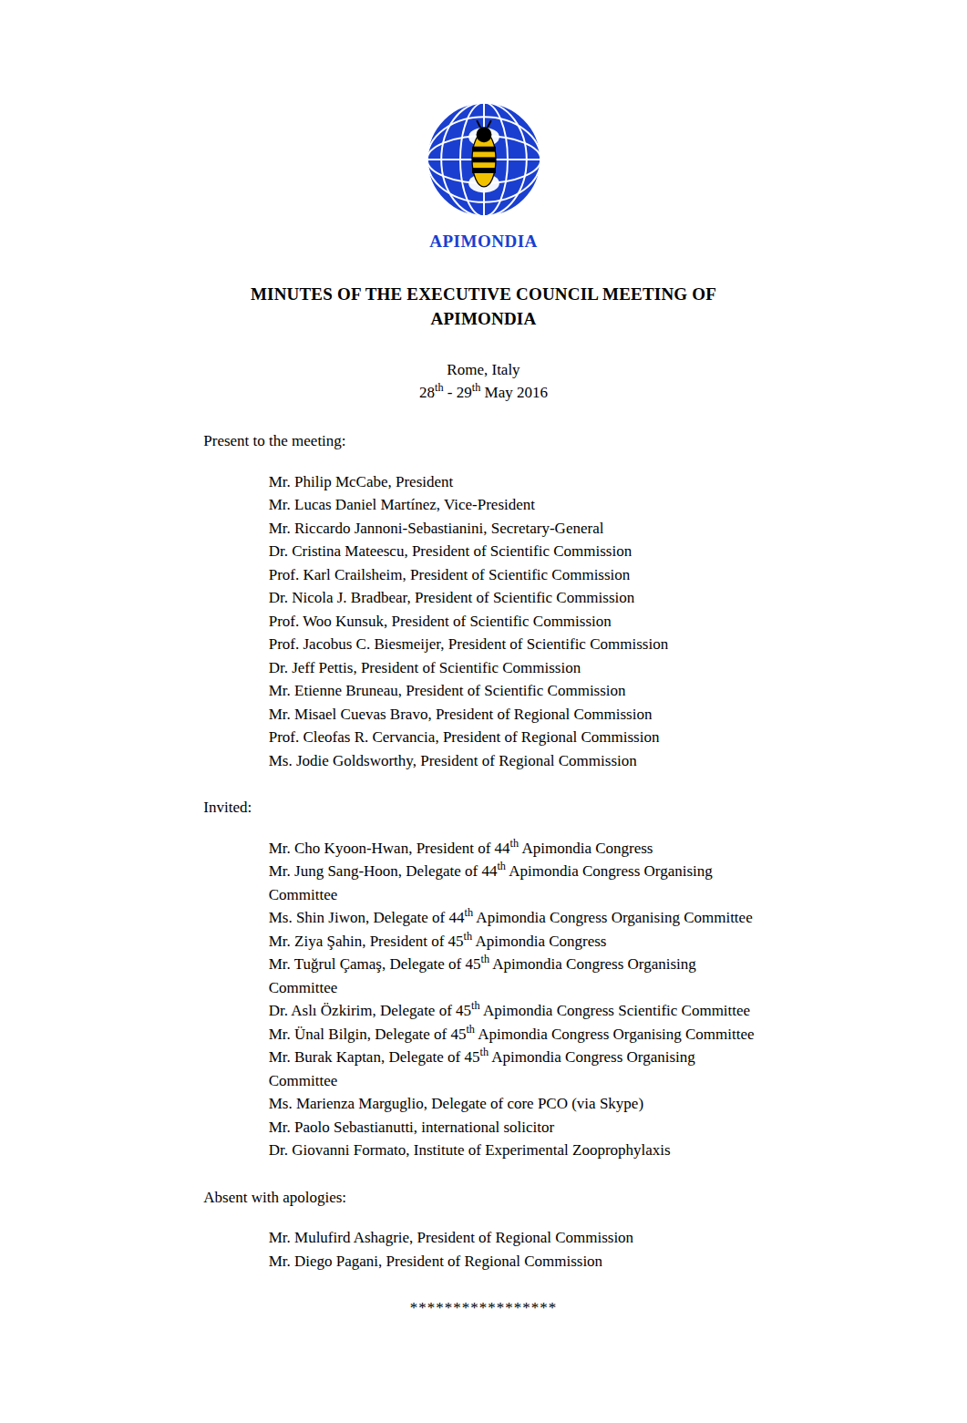APIMONDIA
MINUTES OF THE EXECUTIVE COUNCIL MEETING OF APIMONDIA
Rome, Italy
28th - 29th May 2016
Present to the meeting:
Mr. Philip McCabe, President
Mr. Lucas Daniel Martínez, Vice-President
Mr. Riccardo Jannoni-Sebastianini, Secretary-General
Dr. Cristina Mateescu, President of Scientific Commission
Prof. Karl Crailsheim, President of Scientific Commission
Dr. Nicola J. Bradbear, President of Scientific Commission
Prof. Woo Kunsuk, President of Scientific Commission
Prof. Jacobus C. Biesmeijer, President of Scientific Commission
Dr. Jeff Pettis, President of Scientific Commission
Mr. Etienne Bruneau, President of Scientific Commission
Mr. Misael Cuevas Bravo, President of Regional Commission
Prof. Cleofas R. Cervancia, President of Regional Commission
Ms. Jodie Goldsworthy, President of Regional Commission
Invited:
Mr. Cho Kyoon-Hwan, President of 44th Apimondia Congress
Mr. Jung Sang-Hoon, Delegate of 44th Apimondia Congress Organising Committee
Ms. Shin Jiwon, Delegate of 44th Apimondia Congress Organising Committee
Mr. Ziya Şahin, President of 45th Apimondia Congress
Mr. Tuğrul Çamaş, Delegate of 45th Apimondia Congress Organising Committee
Dr. Aslı Özkirim, Delegate of 45th Apimondia Congress Scientific Committee
Mr. Ünal Bilgin, Delegate of 45th Apimondia Congress Organising Committee
Mr. Burak Kaptan, Delegate of 45th Apimondia Congress Organising Committee
Ms. Marienza Marguglio, Delegate of core PCO (via Skype)
Mr. Paolo Sebastianutti, international solicitor
Dr. Giovanni Formato, Institute of Experimental Zooprophylaxis
Absent with apologies:
Mr. Mulufird Ashagrie, President of Regional Commission
Mr. Diego Pagani, President of Regional Commission
*****************